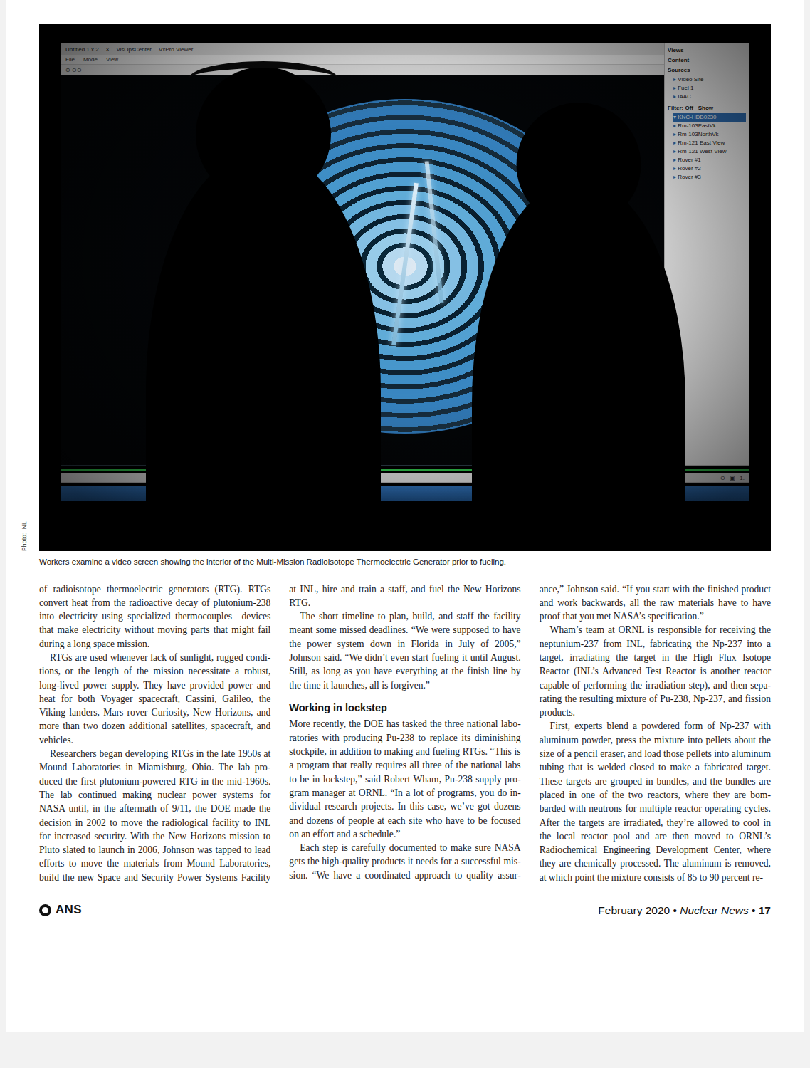Photo: INL
Untitled 1 x 2×VisOpsCenter VxPro Viewer
×
File Mode View Sync ▾⊞ ▾
⊕ ⊙⊙ KNC-HDB0230 Live ▣
Views
Content
Sources
Video Site
Fuel 1
IAAC
Filter: Off Show
KNC-HDB0230
Rm-103EastVk
Rm-103NorthVk
Rm-121 East View
Rm-121 West View
Rover #1
Rover #2
Rover #3
⊙▣1.
Workers examine a video screen showing the interior of the Multi-Mission Radioisotope Thermoelectric Generator prior to fueling.
of radioisotope thermoelectric generators (RTG). RTGs convert heat from the radioactive decay of plutonium-238 into electricity using specialized thermocouples—devices that make electricity without moving parts that might fail during a long space mission.
RTGs are used whenever lack of sunlight, rugged conditions, or the length of the mission necessitate a robust, long-lived power supply. They have provided power and heat for both Voyager spacecraft, Cassini, Galileo, the Viking landers, Mars rover Curiosity, New Horizons, and more than two dozen additional satellites, spacecraft, and vehicles.
Researchers began developing RTGs in the late 1950s at Mound Laboratories in Miamisburg, Ohio. The lab produced the first plutonium-powered RTG in the mid-1960s. The lab continued making nuclear power systems for NASA until, in the aftermath of 9/11, the DOE made the decision in 2002 to move the radiological facility to INL for increased security. With the New Horizons mission to Pluto slated to launch in 2006, Johnson was tapped to lead efforts to move the materials from Mound Laboratories, build the new Space and Security Power Systems Facility at INL, hire and train a staff, and fuel the New Horizons RTG.
The short timeline to plan, build, and staff the facility meant some missed deadlines. “We were supposed to have the power system down in Florida in July of 2005,” Johnson said. “We didn’t even start fueling it until August. Still, as long as you have everything at the finish line by the time it launches, all is forgiven.”
Working in lockstep
More recently, the DOE has tasked the three national laboratories with producing Pu-238 to replace its diminishing stockpile, in addition to making and fueling RTGs. “This is a program that really requires all three of the national labs to be in lockstep,” said Robert Wham, Pu-238 supply program manager at ORNL. “In a lot of programs, you do individual research projects. In this case, we’ve got dozens and dozens of people at each site who have to be focused on an effort and a schedule.”
Each step is carefully documented to make sure NASA gets the high-quality products it needs for a successful mission. “We have a coordinated approach to quality assurance,” Johnson said. “If you start with the finished product and work backwards, all the raw materials have to have proof that you met NASA’s specification.”
Wham’s team at ORNL is responsible for receiving the neptunium-237 from INL, fabricating the Np-237 into a target, irradiating the target in the High Flux Isotope Reactor (INL’s Advanced Test Reactor is another reactor capable of performing the irradiation step), and then separating the resulting mixture of Pu-238, Np-237, and fission products.
First, experts blend a powdered form of Np-237 with aluminum powder, press the mixture into pellets about the size of a pencil eraser, and load those pellets into aluminum tubing that is welded closed to make a fabricated target. These targets are grouped in bundles, and the bundles are placed in one of the two reactors, where they are bombarded with neutrons for multiple reactor operating cycles. After the targets are irradiated, they’re allowed to cool in the local reactor pool and are then moved to ORNL’s Radiochemical Engineering Development Center, where they are chemically processed. The aluminum is removed, at which point the mixture consists of 85 to 90 percent re-
ANS
February 2020 • Nuclear News • 17